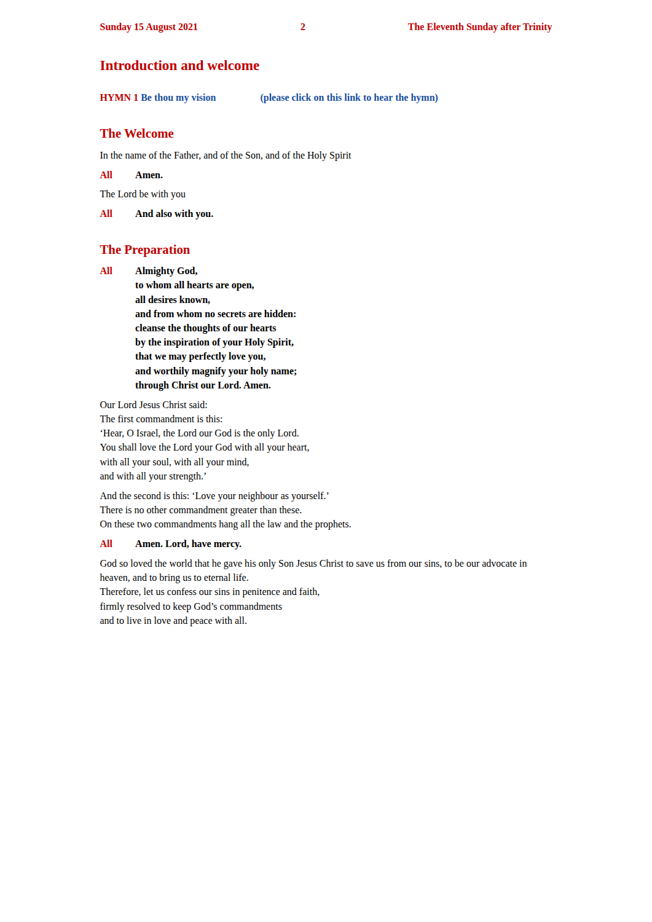Sunday 15 August 2021 2 The Eleventh Sunday after Trinity
Introduction and welcome
HYMN 1 Be thou my vision(please click on this link to hear the hymn)
The Welcome
In the name of the Father, and of the Son, and of the Holy Spirit
All
Amen.
The Lord be with you
All
And also with you.
The Preparation
All
Almighty God,
to whom all hearts are open,
all desires known,
and from whom no secrets are hidden:
cleanse the thoughts of our hearts
by the inspiration of your Holy Spirit,
that we may perfectly love you,
and worthily magnify your holy name;
through Christ our Lord. Amen.
Our Lord Jesus Christ said:
The first commandment is this:
‘Hear, O Israel, the Lord our God is the only Lord.
You shall love the Lord your God with all your heart,
with all your soul, with all your mind,
and with all your strength.’
And the second is this: ‘Love your neighbour as yourself.’
There is no other commandment greater than these.
On these two commandments hang all the law and the prophets.
All
Amen. Lord, have mercy.
God so loved the world that he gave his only Son Jesus Christ to save us from our sins, to be our advocate in heaven, and to bring us to eternal life.
Therefore, let us confess our sins in penitence and faith,
firmly resolved to keep God’s commandments
and to live in love and peace with all.